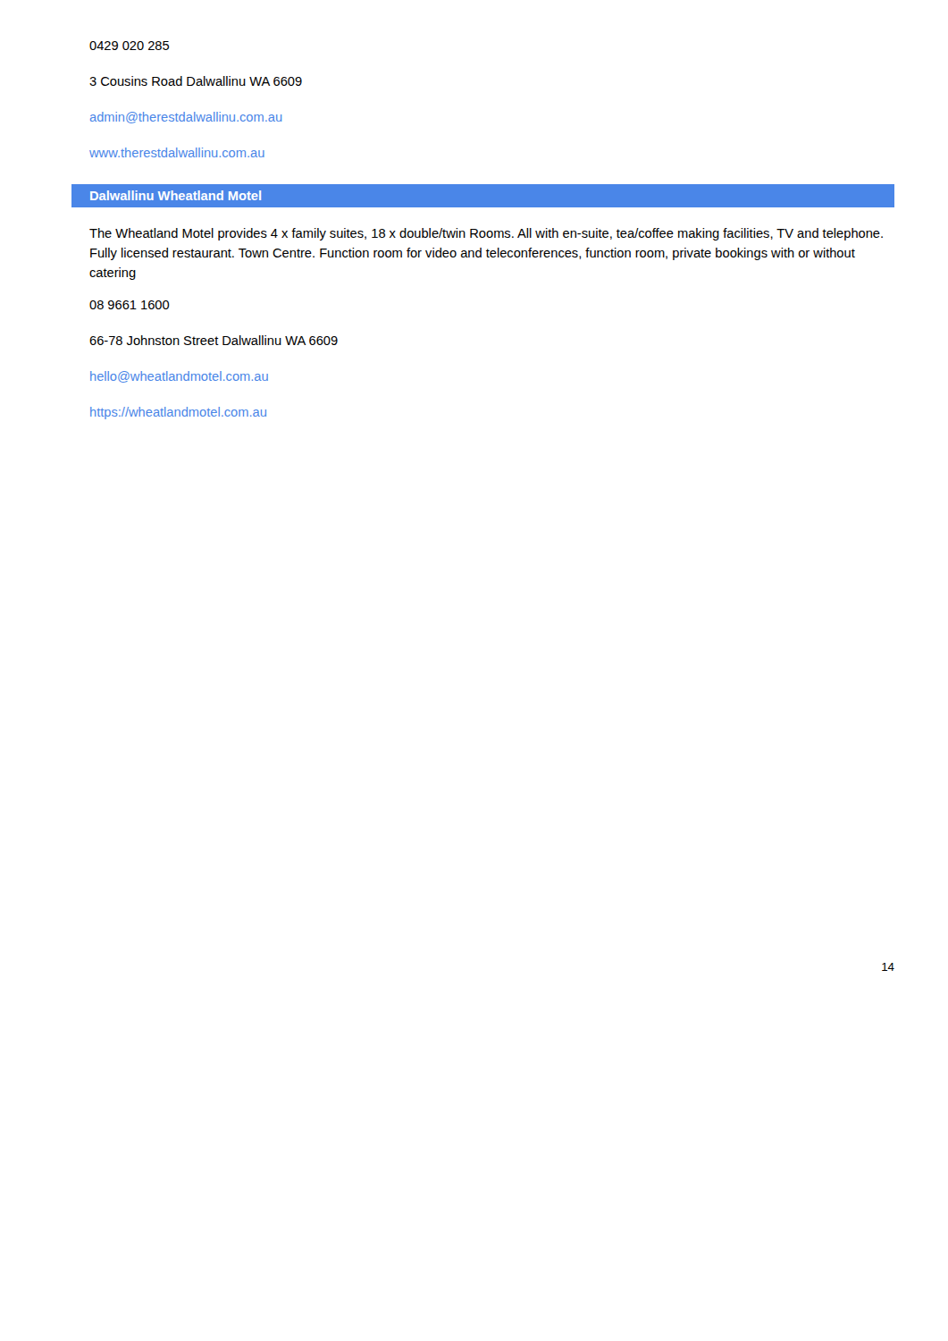0429 020 285
3 Cousins Road Dalwallinu WA 6609
admin@therestdalwallinu.com.au
www.therestdalwallinu.com.au
Dalwallinu Wheatland Motel
The Wheatland Motel provides 4 x family suites, 18 x double/twin Rooms. All with en-suite, tea/coffee making facilities, TV and telephone. Fully licensed restaurant. Town Centre. Function room for video and teleconferences, function room, private bookings with or without catering
08 9661 1600
66-78 Johnston Street Dalwallinu WA 6609
hello@wheatlandmotel.com.au
https://wheatlandmotel.com.au
14